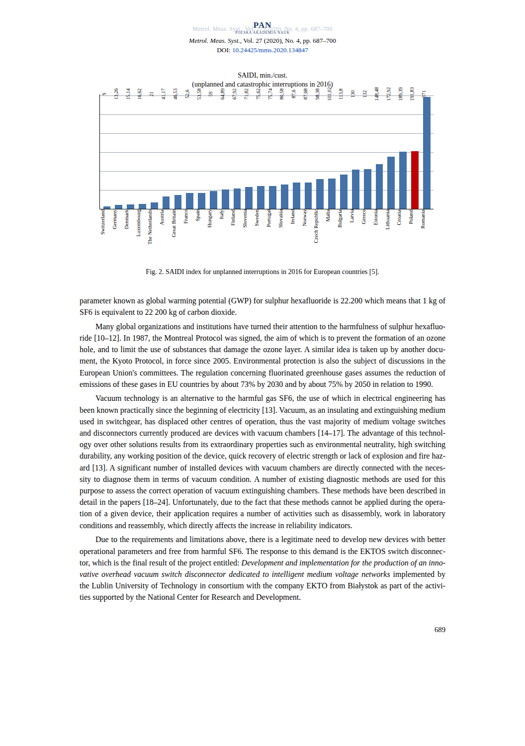Metrol. Meas. Syst., Vol. 27 (2020), No. 4, pp. 687–700 PAN POLSKA AKADEMIA NAUK Metrol. Meas. Syst., Vol. 27 (2020), No. 4, pp. 687–700 DOI: 10.24425/mms.2020.134847
SAIDI, min./cust. (unplanned and catastrophic interruptions in 2016)
9
13,26
15,14
16,62
21
41,17
46,53
52,6
53,58
59
64,89
67,92
71,82
75,62
75,74
80,58
87,6
87,68
98,38
101,02
113,8
130
132
148,48
172,92
189,39
191,83
371
Switzerland Germany Denmark Luxembourg The Netherlands Austria Great Britain France Spain Hungary Italy Finland Slovenia Sweden Portugal Slovakia Ireland Norway Czech Republic Malta Bulgaria Latvia Greece Estonia Lithuania Croatia Poland Romania
Fig. 2. SAIDI index for unplanned interruptions in 2016 for European countries [5].
parameter known as global warming potential (GWP) for sulphur hexafluoride is 22.200 which means that 1 kg of SF6 is equivalent to 22 200 kg of carbon dioxide.
Many global organizations and institutions have turned their attention to the harmfulness of sulphur hexafluoride [10–12]. In 1987, the Montreal Protocol was signed, the aim of which is to prevent the formation of an ozone hole, and to limit the use of substances that damage the ozone layer. A similar idea is taken up by another document, the Kyoto Protocol, in force since 2005. Environmental protection is also the subject of discussions in the European Union's committees. The regulation concerning fluorinated greenhouse gases assumes the reduction of emissions of these gases in EU countries by about 73% by 2030 and by about 75% by 2050 in relation to 1990.
Vacuum technology is an alternative to the harmful gas SF6, the use of which in electrical engineering has been known practically since the beginning of electricity [13]. Vacuum, as an insulating and extinguishing medium used in switchgear, has displaced other centres of operation, thus the vast majority of medium voltage switches and disconnectors currently produced are devices with vacuum chambers [14–17]. The advantage of this technology over other solutions results from its extraordinary properties such as environmental neutrality, high switching durability, any working position of the device, quick recovery of electric strength or lack of explosion and fire hazard [13]. A significant number of installed devices with vacuum chambers are directly connected with the necessity to diagnose them in terms of vacuum condition. A number of existing diagnostic methods are used for this purpose to assess the correct operation of vacuum extinguishing chambers. These methods have been described in detail in the papers [18–24]. Unfortunately, due to the fact that these methods cannot be applied during the operation of a given device, their application requires a number of activities such as disassembly, work in laboratory conditions and reassembly, which directly affects the increase in reliability indicators.
Due to the requirements and limitations above, there is a legitimate need to develop new devices with better operational parameters and free from harmful SF6. The response to this demand is the EKTOS switch disconnector, which is the final result of the project entitled: Development and implementation for the production of an innovative overhead vacuum switch disconnector dedicated to intelligent medium voltage networks implemented by the Lublin University of Technology in consortium with the company EKTO from Białystok as part of the activities supported by the National Center for Research and Development.
689